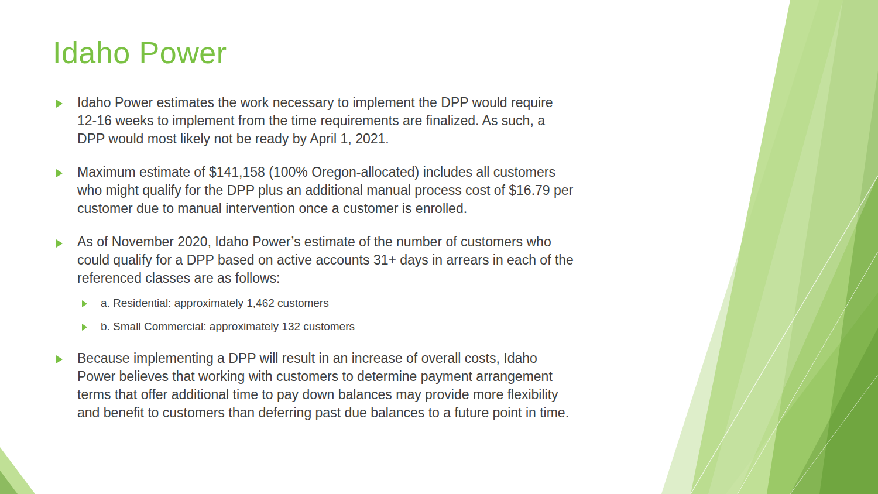Idaho Power
Idaho Power estimates the work necessary to implement the DPP would require 12-16 weeks to implement from the time requirements are finalized. As such, a DPP would most likely not be ready by April 1, 2021.
Maximum estimate of $141,158 (100% Oregon-allocated) includes all customers who might qualify for the DPP plus an additional manual process cost of $16.79 per customer due to manual intervention once a customer is enrolled.
As of November 2020, Idaho Power’s estimate of the number of customers who could qualify for a DPP based on active accounts 31+ days in arrears in each of the referenced classes are as follows:
a. Residential: approximately 1,462 customers
b. Small Commercial: approximately 132 customers
Because implementing a DPP will result in an increase of overall costs, Idaho Power believes that working with customers to determine payment arrangement terms that offer additional time to pay down balances may provide more flexibility and benefit to customers than deferring past due balances to a future point in time.